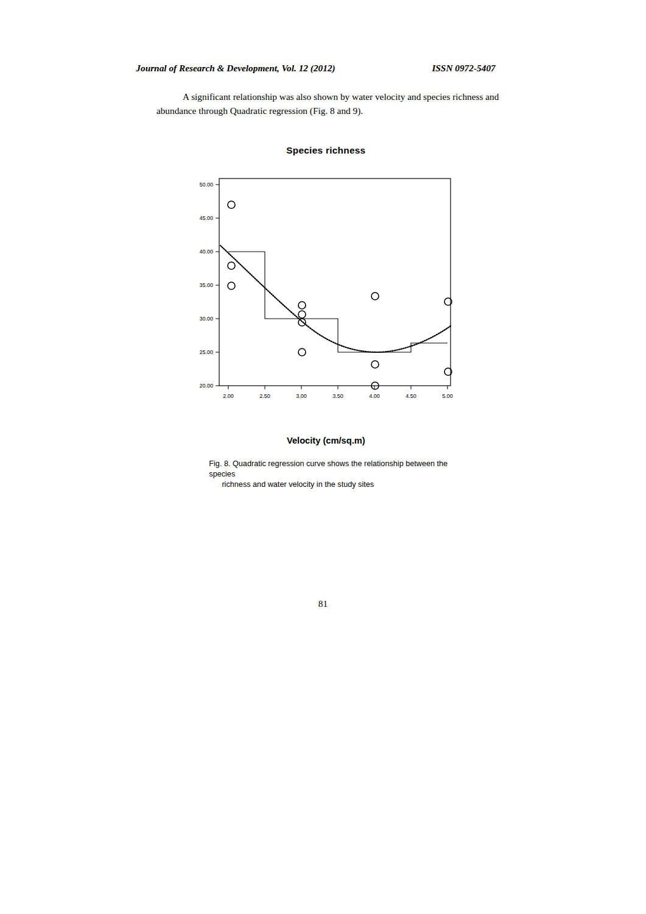Journal of Research & Development, Vol. 12 (2012) ISSN 0972-5407
A significant relationship was also shown by water velocity and species richness and abundance through Quadratic regression (Fig. 8 and 9).
Species richness
50.00 45.00 40.00 35.00 30.00 25.00 20.00 2.00 2.50 3.00 3.50 4.00 4.50 5.00
Velocity (cm/sq.m)
Fig. 8. Quadratic regression curve shows the relationship between the species richness and water velocity in the study sites
81